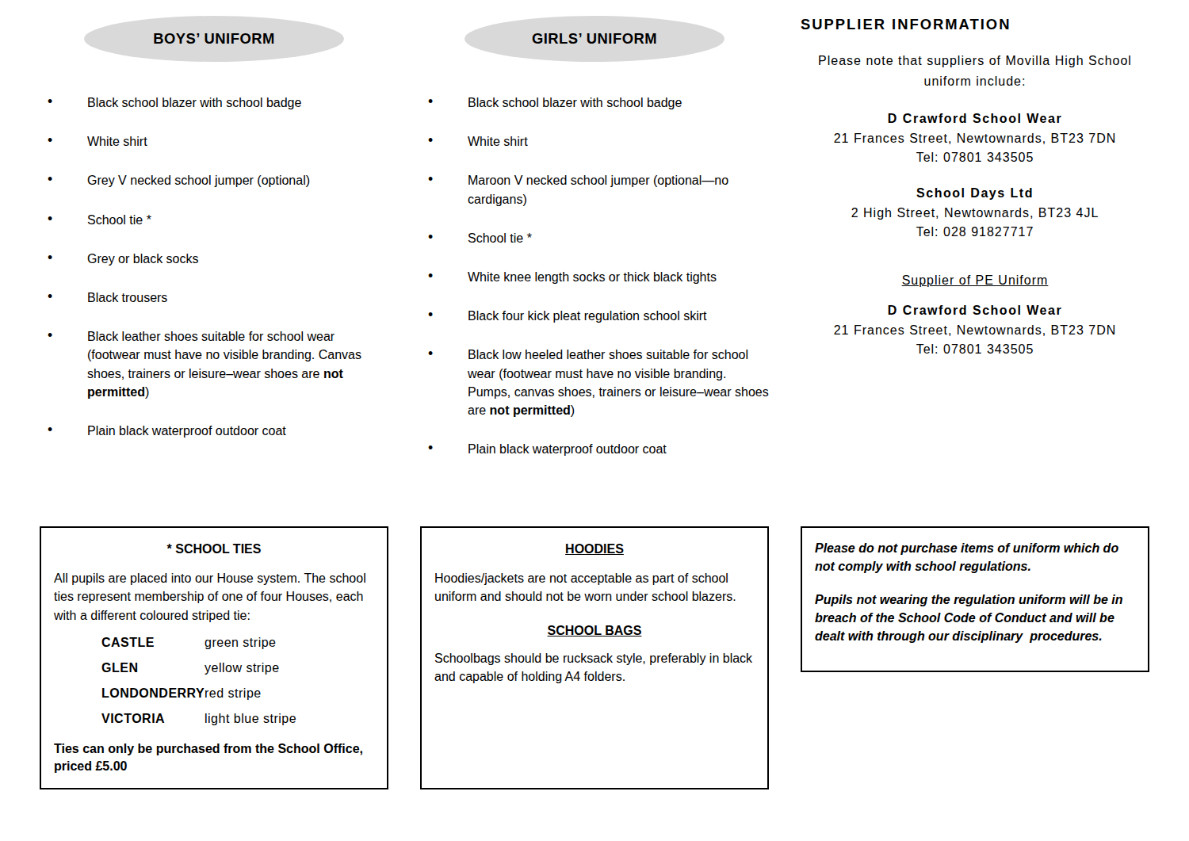BOYS’ UNIFORM
Black school blazer with school badge
White shirt
Grey V necked school jumper (optional)
School tie *
Grey or black socks
Black trousers
Black leather shoes suitable for school wear (footwear must have no visible branding. Canvas shoes, trainers or leisure–wear shoes are not permitted)
Plain black waterproof outdoor coat
GIRLS’ UNIFORM
Black school blazer with school badge
White shirt
Maroon V necked school jumper (optional—no cardigans)
School tie *
White knee length socks or thick black tights
Black four kick pleat regulation school skirt
Black low heeled leather shoes suitable for school wear (footwear must have no visible branding. Pumps, canvas shoes, trainers or leisure–wear shoes are not permitted)
Plain black waterproof outdoor coat
SUPPLIER INFORMATION
Please note that suppliers of Movilla High School uniform include:
D Crawford School Wear
21 Frances Street, Newtownards, BT23 7DN
Tel: 07801 343505
School Days Ltd
2 High Street, Newtownards, BT23 4JL
Tel: 028 91827717
Supplier of PE Uniform
D Crawford School Wear
21 Frances Street, Newtownards, BT23 7DN
Tel: 07801 343505
* SCHOOL TIES
All pupils are placed into our House system. The school ties represent membership of one of four Houses, each with a different coloured striped tie:
CASTLE green stripe
GLEN yellow stripe
LONDONDERRY red stripe
VICTORIA light blue stripe
Ties can only be purchased from the School Office, priced £5.00
HOODIES
Hoodies/jackets are not acceptable as part of school uniform and should not be worn under school blazers.
SCHOOL BAGS
Schoolbags should be rucksack style, preferably in black and capable of holding A4 folders.
Please do not purchase items of uniform which do not comply with school regulations.
Pupils not wearing the regulation uniform will be in breach of the School Code of Conduct and will be dealt with through our disciplinary procedures.